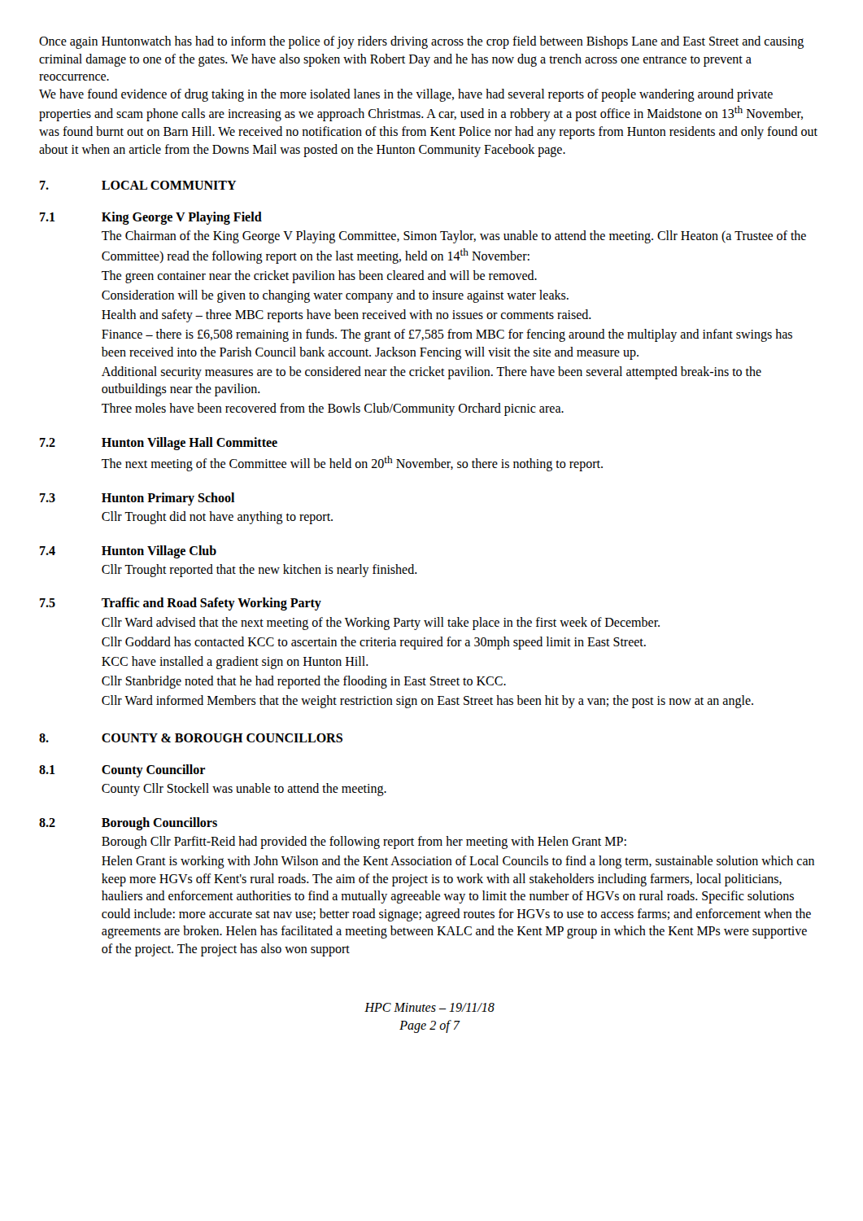Once again Huntonwatch has had to inform the police of joy riders driving across the crop field between Bishops Lane and East Street and causing criminal damage to one of the gates. We have also spoken with Robert Day and he has now dug a trench across one entrance to prevent a reoccurrence.
We have found evidence of drug taking in the more isolated lanes in the village, have had several reports of people wandering around private properties and scam phone calls are increasing as we approach Christmas. A car, used in a robbery at a post office in Maidstone on 13th November, was found burnt out on Barn Hill. We received no notification of this from Kent Police nor had any reports from Hunton residents and only found out about it when an article from the Downs Mail was posted on the Hunton Community Facebook page.
7. Local Community
7.1
King George V Playing Field
The Chairman of the King George V Playing Committee, Simon Taylor, was unable to attend the meeting. Cllr Heaton (a Trustee of the Committee) read the following report on the last meeting, held on 14th November:
The green container near the cricket pavilion has been cleared and will be removed.
Consideration will be given to changing water company and to insure against water leaks.
Health and safety – three MBC reports have been received with no issues or comments raised.
Finance – there is £6,508 remaining in funds. The grant of £7,585 from MBC for fencing around the multiplay and infant swings has been received into the Parish Council bank account. Jackson Fencing will visit the site and measure up.
Additional security measures are to be considered near the cricket pavilion. There have been several attempted break-ins to the outbuildings near the pavilion.
Three moles have been recovered from the Bowls Club/Community Orchard picnic area.
7.2
Hunton Village Hall Committee
The next meeting of the Committee will be held on 20th November, so there is nothing to report.
7.3
Hunton Primary School
Cllr Trought did not have anything to report.
7.4
Hunton Village Club
Cllr Trought reported that the new kitchen is nearly finished.
7.5
Traffic and Road Safety Working Party
Cllr Ward advised that the next meeting of the Working Party will take place in the first week of December.
Cllr Goddard has contacted KCC to ascertain the criteria required for a 30mph speed limit in East Street.
KCC have installed a gradient sign on Hunton Hill.
Cllr Stanbridge noted that he had reported the flooding in East Street to KCC.
Cllr Ward informed Members that the weight restriction sign on East Street has been hit by a van; the post is now at an angle.
8. County & Borough Councillors
8.1
County Councillor
County Cllr Stockell was unable to attend the meeting.
8.2
Borough Councillors
Borough Cllr Parfitt-Reid had provided the following report from her meeting with Helen Grant MP:
Helen Grant is working with John Wilson and the Kent Association of Local Councils to find a long term, sustainable solution which can keep more HGVs off Kent's rural roads. The aim of the project is to work with all stakeholders including farmers, local politicians, hauliers and enforcement authorities to find a mutually agreeable way to limit the number of HGVs on rural roads. Specific solutions could include: more accurate sat nav use; better road signage; agreed routes for HGVs to use to access farms; and enforcement when the agreements are broken. Helen has facilitated a meeting between KALC and the Kent MP group in which the Kent MPs were supportive of the project. The project has also won support
HPC Minutes – 19/11/18
Page 2 of 7